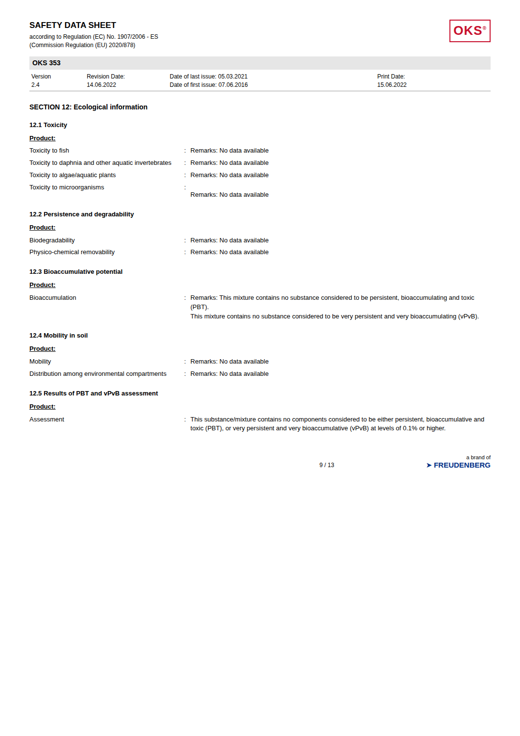SAFETY DATA SHEET
according to Regulation (EC) No. 1907/2006 - ES
(Commission Regulation (EU) 2020/878)
OKS®
OKS 353
| Version 2.4 | Revision Date: 14.06.2022 | Date of last issue: 05.03.2021 Date of first issue: 07.06.2016 | Print Date: 15.06.2022 |
SECTION 12: Ecological information
12.1 Toxicity
Product:
| Toxicity to fish | : | Remarks: No data available |
| Toxicity to daphnia and other aquatic invertebrates | : | Remarks: No data available |
| Toxicity to algae/aquatic plants | : | Remarks: No data available |
| Toxicity to microorganisms | : | Remarks: No data available |
12.2 Persistence and degradability
Product:
| Biodegradability | : | Remarks: No data available |
| Physico-chemical removability | : | Remarks: No data available |
12.3 Bioaccumulative potential
Product:
| Bioaccumulation | : | Remarks: This mixture contains no substance considered to be persistent, bioaccumulating and toxic (PBT). This mixture contains no substance considered to be very persistent and very bioaccumulating (vPvB). |
12.4 Mobility in soil
Product:
| Mobility | : | Remarks: No data available |
| Distribution among environmental compartments | : | Remarks: No data available |
12.5 Results of PBT and vPvB assessment
Product:
| Assessment | : | This substance/mixture contains no components considered to be either persistent, bioaccumulative and toxic (PBT), or very persistent and very bioaccumulative (vPvB) at levels of 0.1% or higher. |
9 / 13
a brand of
➤ FREUDENBERG